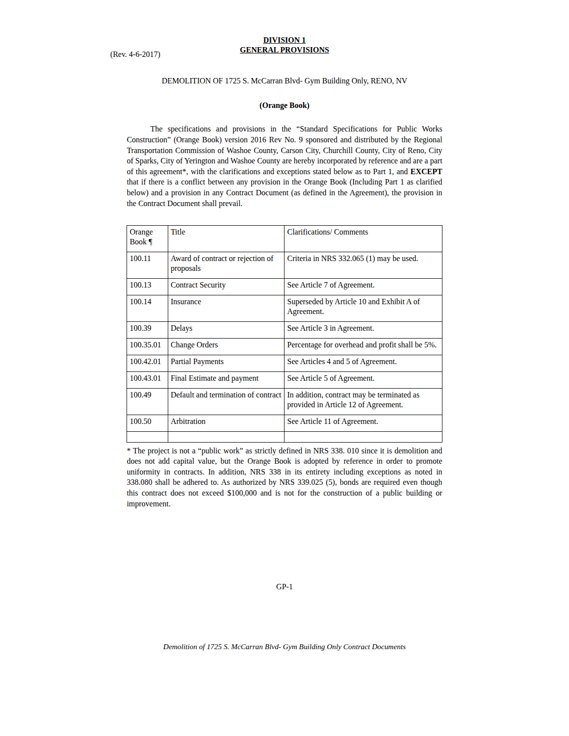(Rev. 4-6-2017)
DIVISION 1
GENERAL PROVISIONS
DEMOLITION OF 1725 S. McCarran Blvd- Gym Building Only, RENO, NV
(Orange Book)
The specifications and provisions in the “Standard Specifications for Public Works Construction” (Orange Book) version 2016 Rev No. 9 sponsored and distributed by the Regional Transportation Commission of Washoe County, Carson City, Churchill County, City of Reno, City of Sparks, City of Yerington and Washoe County are hereby incorporated by reference and are a part of this agreement*, with the clarifications and exceptions stated below as to Part 1, and EXCEPT that if there is a conflict between any provision in the Orange Book (Including Part 1 as clarified below) and a provision in any Contract Document (as defined in the Agreement), the provision in the Contract Document shall prevail.
| Orange Book ¶ | Title | Clarifications/ Comments |
| 100.11 | Award of contract or rejection of proposals | Criteria in NRS 332.065 (1) may be used. |
| 100.13 | Contract Security | See Article 7 of Agreement. |
| 100.14 | Insurance | Superseded by Article 10 and Exhibit A of Agreement. |
| 100.39 | Delays | See Article 3 in Agreement. |
| 100.35.01 | Change Orders | Percentage for overhead and profit shall be 5%. |
| 100.42.01 | Partial Payments | See Articles 4 and 5 of Agreement. |
| 100.43.01 | Final Estimate and payment | See Article 5 of Agreement. |
| 100.49 | Default and termination of contract | In addition, contract may be terminated as provided in Article 12 of Agreement. |
| 100.50 | Arbitration | See Article 11 of Agreement. |
* The project is not a “public work” as strictly defined in NRS 338. 010 since it is demolition and does not add capital value, but the Orange Book is adopted by reference in order to promote uniformity in contracts. In addition, NRS 338 in its entirety including exceptions as noted in 338.080 shall be adhered to. As authorized by NRS 339.025 (5), bonds are required even though this contract does not exceed $100,000 and is not for the construction of a public building or improvement.
GP-1
Demolition of 1725 S. McCarran Blvd- Gym Building Only Contract Documents